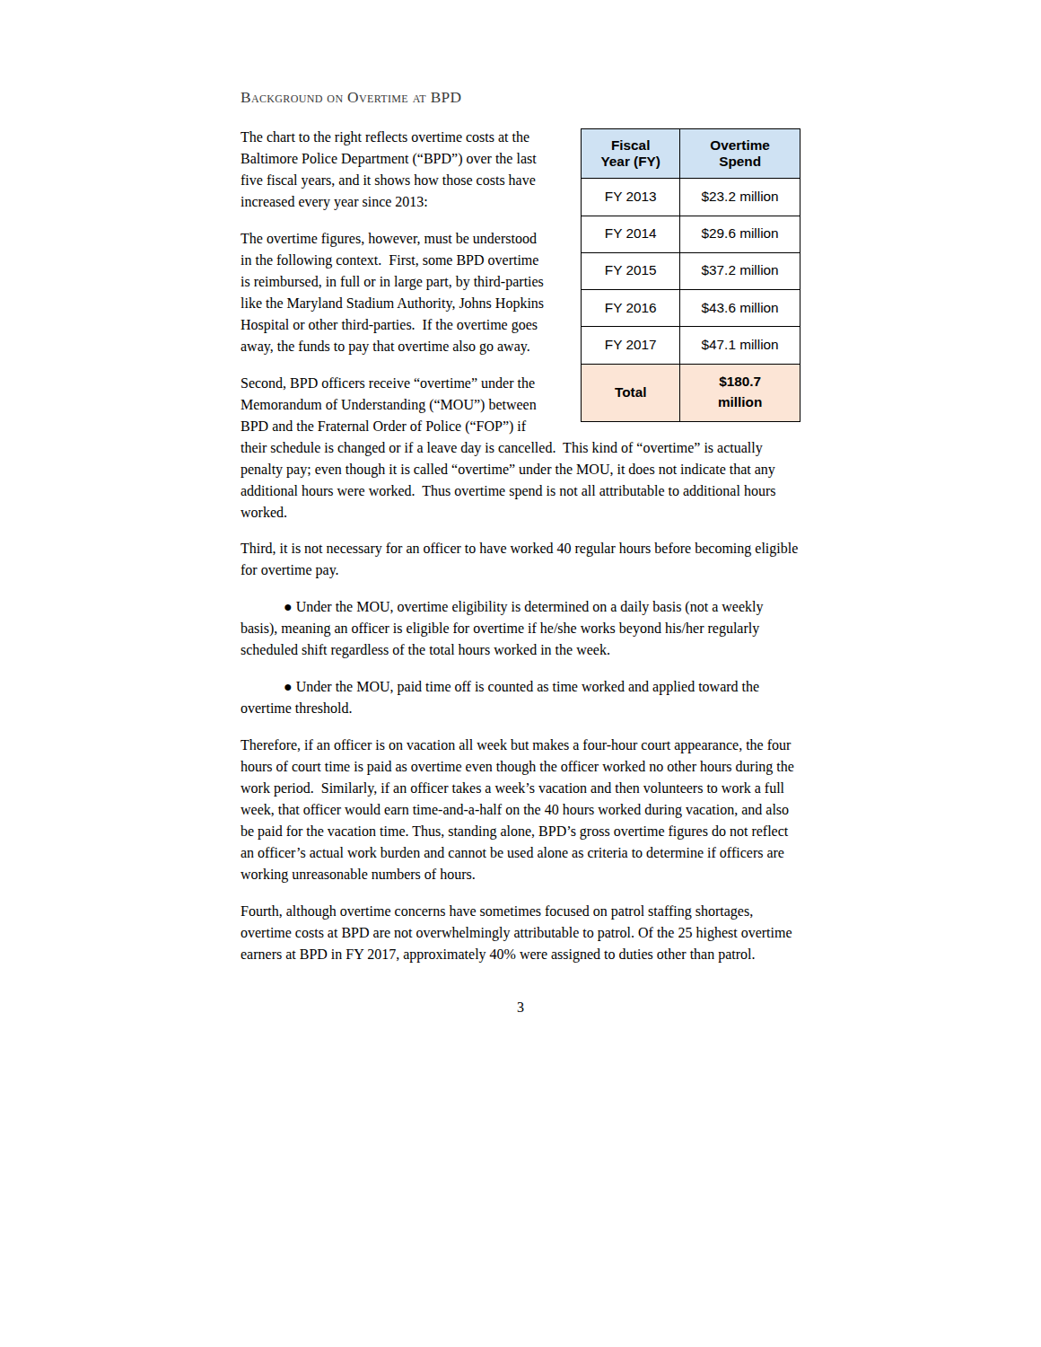Background on Overtime at BPD
| Fiscal Year (FY) | Overtime Spend |
| --- | --- |
| FY 2013 | $23.2 million |
| FY 2014 | $29.6 million |
| FY 2015 | $37.2 million |
| FY 2016 | $43.6 million |
| FY 2017 | $47.1 million |
| Total | $180.7 million |
The chart to the right reflects overtime costs at the Baltimore Police Department (“BPD”) over the last five fiscal years, and it shows how those costs have increased every year since 2013:
The overtime figures, however, must be understood in the following context. First, some BPD overtime is reimbursed, in full or in large part, by third-parties like the Maryland Stadium Authority, Johns Hopkins Hospital or other third-parties. If the overtime goes away, the funds to pay that overtime also go away.
Second, BPD officers receive “overtime” under the Memorandum of Understanding (“MOU”) between BPD and the Fraternal Order of Police (“FOP”) if their schedule is changed or if a leave day is cancelled. This kind of “overtime” is actually penalty pay; even though it is called “overtime” under the MOU, it does not indicate that any additional hours were worked. Thus overtime spend is not all attributable to additional hours worked.
Third, it is not necessary for an officer to have worked 40 regular hours before becoming eligible for overtime pay.
● Under the MOU, overtime eligibility is determined on a daily basis (not a weekly basis), meaning an officer is eligible for overtime if he/she works beyond his/her regularly scheduled shift regardless of the total hours worked in the week.
● Under the MOU, paid time off is counted as time worked and applied toward the overtime threshold.
Therefore, if an officer is on vacation all week but makes a four-hour court appearance, the four hours of court time is paid as overtime even though the officer worked no other hours during the work period. Similarly, if an officer takes a week’s vacation and then volunteers to work a full week, that officer would earn time-and-a-half on the 40 hours worked during vacation, and also be paid for the vacation time. Thus, standing alone, BPD’s gross overtime figures do not reflect an officer’s actual work burden and cannot be used alone as criteria to determine if officers are working unreasonable numbers of hours.
Fourth, although overtime concerns have sometimes focused on patrol staffing shortages, overtime costs at BPD are not overwhelmingly attributable to patrol. Of the 25 highest overtime earners at BPD in FY 2017, approximately 40% were assigned to duties other than patrol.
3